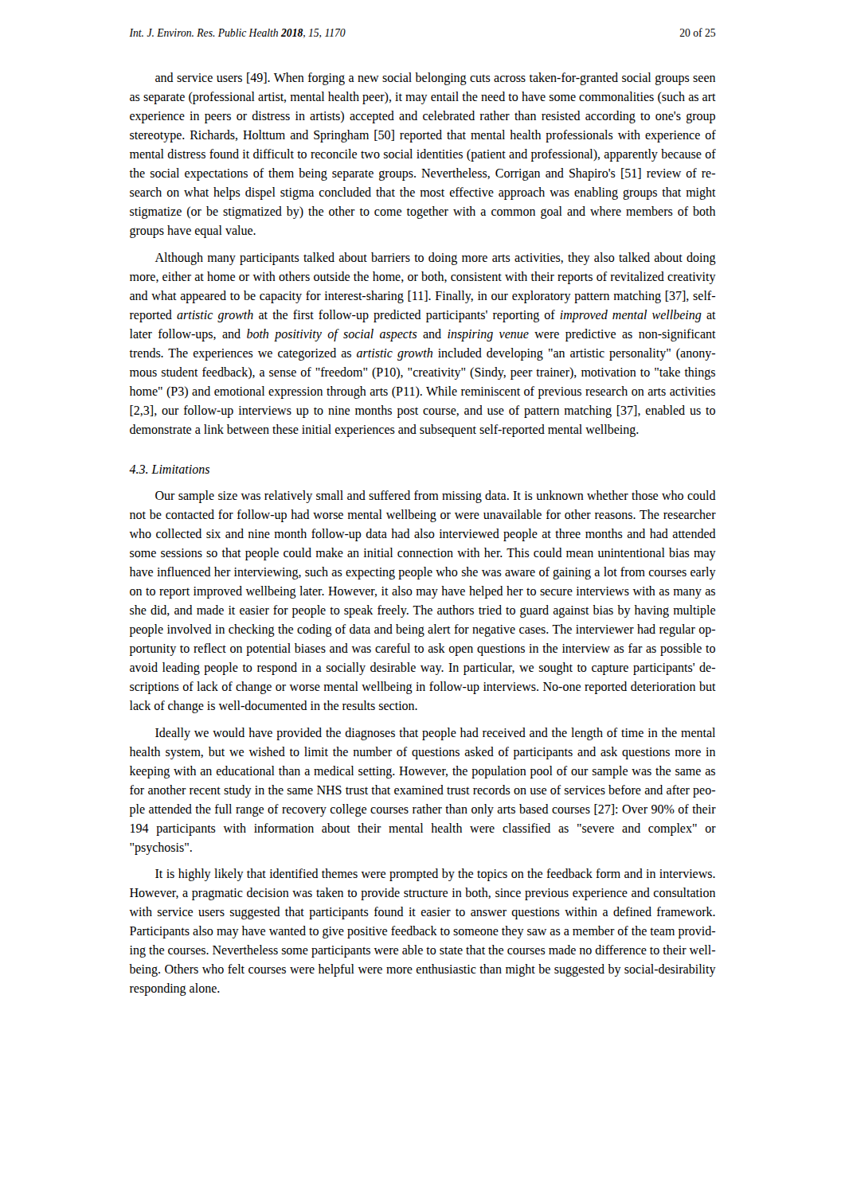Int. J. Environ. Res. Public Health 2018, 15, 1170 20 of 25
and service users [49]. When forging a new social belonging cuts across taken-for-granted social groups seen as separate (professional artist, mental health peer), it may entail the need to have some commonalities (such as art experience in peers or distress in artists) accepted and celebrated rather than resisted according to one's group stereotype. Richards, Holttum and Springham [50] reported that mental health professionals with experience of mental distress found it difficult to reconcile two social identities (patient and professional), apparently because of the social expectations of them being separate groups. Nevertheless, Corrigan and Shapiro's [51] review of research on what helps dispel stigma concluded that the most effective approach was enabling groups that might stigmatize (or be stigmatized by) the other to come together with a common goal and where members of both groups have equal value.
Although many participants talked about barriers to doing more arts activities, they also talked about doing more, either at home or with others outside the home, or both, consistent with their reports of revitalized creativity and what appeared to be capacity for interest-sharing [11]. Finally, in our exploratory pattern matching [37], self-reported artistic growth at the first follow-up predicted participants' reporting of improved mental wellbeing at later follow-ups, and both positivity of social aspects and inspiring venue were predictive as non-significant trends. The experiences we categorized as artistic growth included developing "an artistic personality" (anonymous student feedback), a sense of "freedom" (P10), "creativity" (Sindy, peer trainer), motivation to "take things home" (P3) and emotional expression through arts (P11). While reminiscent of previous research on arts activities [2,3], our follow-up interviews up to nine months post course, and use of pattern matching [37], enabled us to demonstrate a link between these initial experiences and subsequent self-reported mental wellbeing.
4.3. Limitations
Our sample size was relatively small and suffered from missing data. It is unknown whether those who could not be contacted for follow-up had worse mental wellbeing or were unavailable for other reasons. The researcher who collected six and nine month follow-up data had also interviewed people at three months and had attended some sessions so that people could make an initial connection with her. This could mean unintentional bias may have influenced her interviewing, such as expecting people who she was aware of gaining a lot from courses early on to report improved wellbeing later. However, it also may have helped her to secure interviews with as many as she did, and made it easier for people to speak freely. The authors tried to guard against bias by having multiple people involved in checking the coding of data and being alert for negative cases. The interviewer had regular opportunity to reflect on potential biases and was careful to ask open questions in the interview as far as possible to avoid leading people to respond in a socially desirable way. In particular, we sought to capture participants' descriptions of lack of change or worse mental wellbeing in follow-up interviews. No-one reported deterioration but lack of change is well-documented in the results section.
Ideally we would have provided the diagnoses that people had received and the length of time in the mental health system, but we wished to limit the number of questions asked of participants and ask questions more in keeping with an educational than a medical setting. However, the population pool of our sample was the same as for another recent study in the same NHS trust that examined trust records on use of services before and after people attended the full range of recovery college courses rather than only arts based courses [27]: Over 90% of their 194 participants with information about their mental health were classified as "severe and complex" or "psychosis".
It is highly likely that identified themes were prompted by the topics on the feedback form and in interviews. However, a pragmatic decision was taken to provide structure in both, since previous experience and consultation with service users suggested that participants found it easier to answer questions within a defined framework. Participants also may have wanted to give positive feedback to someone they saw as a member of the team providing the courses. Nevertheless some participants were able to state that the courses made no difference to their wellbeing. Others who felt courses were helpful were more enthusiastic than might be suggested by social-desirability responding alone.